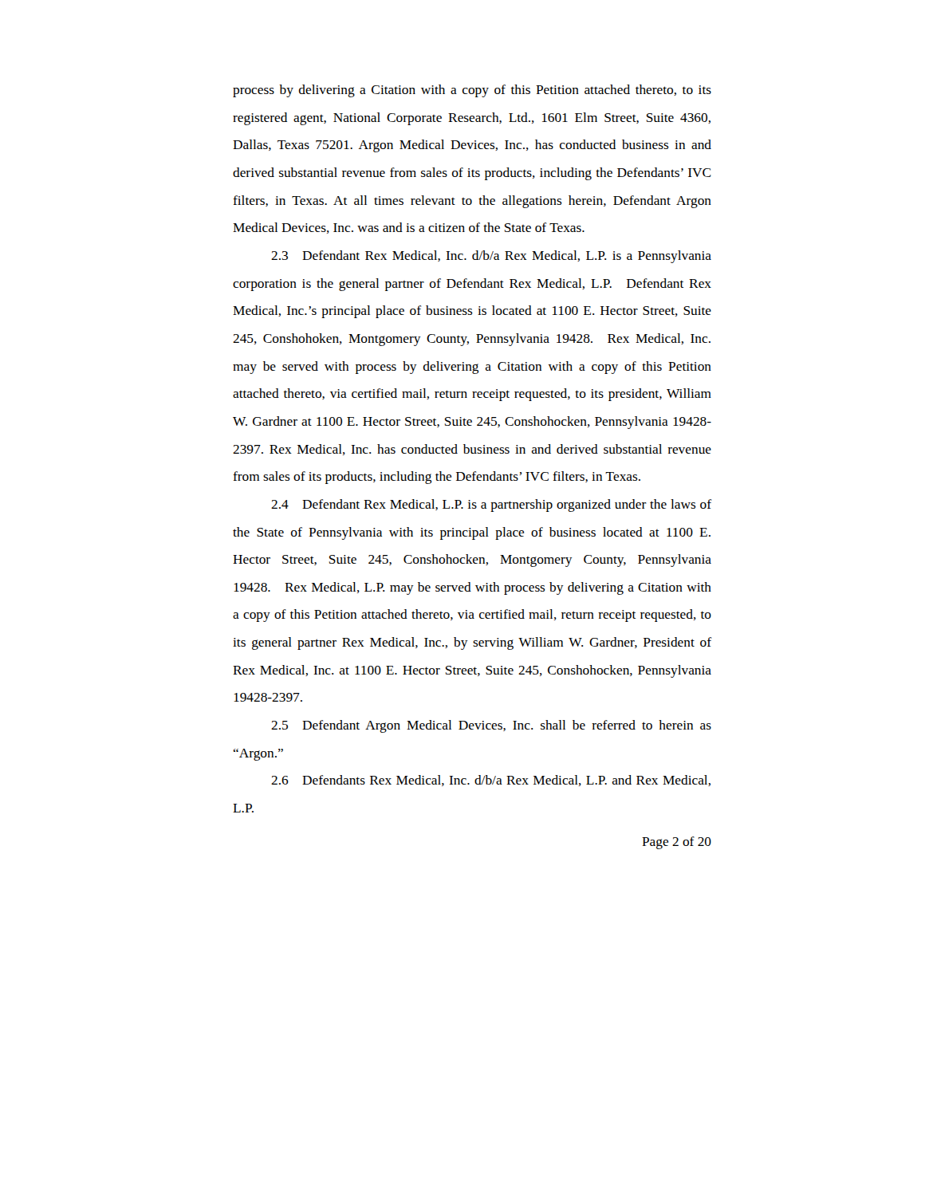process by delivering a Citation with a copy of this Petition attached thereto, to its registered agent, National Corporate Research, Ltd., 1601 Elm Street, Suite 4360, Dallas, Texas 75201. Argon Medical Devices, Inc., has conducted business in and derived substantial revenue from sales of its products, including the Defendants’ IVC filters, in Texas. At all times relevant to the allegations herein, Defendant Argon Medical Devices, Inc. was and is a citizen of the State of Texas.
2.3 Defendant Rex Medical, Inc. d/b/a Rex Medical, L.P. is a Pennsylvania corporation is the general partner of Defendant Rex Medical, L.P. Defendant Rex Medical, Inc.’s principal place of business is located at 1100 E. Hector Street, Suite 245, Conshohoken, Montgomery County, Pennsylvania 19428. Rex Medical, Inc. may be served with process by delivering a Citation with a copy of this Petition attached thereto, via certified mail, return receipt requested, to its president, William W. Gardner at 1100 E. Hector Street, Suite 245, Conshohocken, Pennsylvania 19428-2397. Rex Medical, Inc. has conducted business in and derived substantial revenue from sales of its products, including the Defendants’ IVC filters, in Texas.
2.4 Defendant Rex Medical, L.P. is a partnership organized under the laws of the State of Pennsylvania with its principal place of business located at 1100 E. Hector Street, Suite 245, Conshohocken, Montgomery County, Pennsylvania 19428. Rex Medical, L.P. may be served with process by delivering a Citation with a copy of this Petition attached thereto, via certified mail, return receipt requested, to its general partner Rex Medical, Inc., by serving William W. Gardner, President of Rex Medical, Inc. at 1100 E. Hector Street, Suite 245, Conshohocken, Pennsylvania 19428-2397.
2.5 Defendant Argon Medical Devices, Inc. shall be referred to herein as “Argon.”
2.6 Defendants Rex Medical, Inc. d/b/a Rex Medical, L.P. and Rex Medical, L.P.
Page 2 of 20